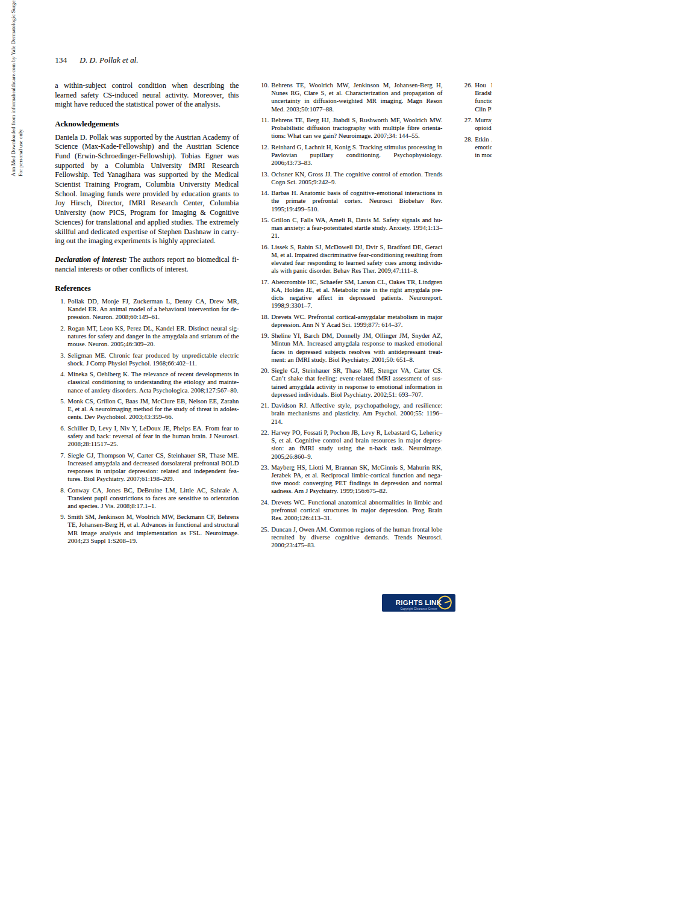Ann Med Downloaded from informahealthcare.com by Yale Dermatologic Surgery on 07/09/13
For personal use only.
134 D. D. Pollak et al.
a within-subject control condition when describing the learned safety CS-induced neural activity. Moreover, this might have reduced the statistical power of the analysis.
Acknowledgements
Daniela D. Pollak was supported by the Austrian Academy of Science (Max-Kade-Fellowship) and the Austrian Science Fund (Erwin-Schroedinger-Fellowship). Tobias Egner was supported by a Columbia University fMRI Research Fellowship. Ted Yanagihara was supported by the Medical Scientist Training Program, Columbia University Medical School. Imaging funds were provided by education grants to Joy Hirsch, Director, fMRI Research Center, Columbia University (now PICS, Program for Imaging & Cognitive Sciences) for translational and applied studies. The extremely skillful and dedicated expertise of Stephen Dashnaw in carrying out the imaging experiments is highly appreciated.
Declaration of interest: The authors report no biomedical financial interests or other conflicts of interest.
References
Pollak DD, Monje FJ, Zuckerman L, Denny CA, Drew MR, Kandel ER. An animal model of a behavioral intervention for depression. Neuron. 2008;60:149–61.
Rogan MT, Leon KS, Perez DL, Kandel ER. Distinct neural signatures for safety and danger in the amygdala and striatum of the mouse. Neuron. 2005;46:309–20.
Seligman ME. Chronic fear produced by unpredictable electric shock. J Comp Physiol Psychol. 1968;66:402–11.
Mineka S, Oehlberg K. The relevance of recent developments in classical conditioning to understanding the etiology and maintenance of anxiety disorders. Acta Psychologica. 2008;127:567–80.
Monk CS, Grillon C, Baas JM, McClure EB, Nelson EE, Zarahn E, et al. A neuroimaging method for the study of threat in adolescents. Dev Psychobiol. 2003;43:359–66.
Schiller D, Levy I, Niv Y, LeDoux JE, Phelps EA. From fear to safety and back: reversal of fear in the human brain. J Neurosci. 2008;28:11517–25.
Siegle GJ, Thompson W, Carter CS, Steinhauer SR, Thase ME. Increased amygdala and decreased dorsolateral prefrontal BOLD responses in unipolar depression: related and independent features. Biol Psychiatry. 2007;61:198–209.
Conway CA, Jones BC, DeBruine LM, Little AC, Sahraie A. Transient pupil constrictions to faces are sensitive to orientation and species. J Vis. 2008;8:17.1–1.
Smith SM, Jenkinson M, Woolrich MW, Beckmann CF, Behrens TE, Johansen-Berg H, et al. Advances in functional and structural MR image analysis and implementation as FSL. Neuroimage. 2004;23 Suppl 1:S208–19.
Behrens TE, Woolrich MW, Jenkinson M, Johansen-Berg H, Nunes RG, Clare S, et al. Characterization and propagation of uncertainty in diffusion-weighted MR imaging. Magn Reson Med. 2003;50:1077–88.
Behrens TE, Berg HJ, Jbabdi S, Rushworth MF, Woolrich MW. Probabilistic diffusion tractography with multiple fibre orientations: What can we gain? Neuroimage. 2007;34: 144–55.
Reinhard G, Lachnit H, Konig S. Tracking stimulus processing in Pavlovian pupillary conditioning. Psychophysiology. 2006;43:73–83.
Ochsner KN, Gross JJ. The cognitive control of emotion. Trends Cogn Sci. 2005;9:242–9.
Barbas H. Anatomic basis of cognitive-emotional interactions in the primate prefrontal cortex. Neurosci Biobehav Rev. 1995;19:499–510.
Grillon C, Falls WA, Ameli R, Davis M. Safety signals and human anxiety: a fear-potentiated startle study. Anxiety. 1994;1:13–21.
Lissek S, Rabin SJ, McDowell DJ, Dvir S, Bradford DE, Geraci M, et al. Impaired discriminative fear-conditioning resulting from elevated fear responding to learned safety cues among individuals with panic disorder. Behav Res Ther. 2009;47:111–8.
Abercrombie HC, Schaefer SM, Larson CL, Oakes TR, Lindgren KA, Holden JE, et al. Metabolic rate in the right amygdala predicts negative affect in depressed patients. Neuroreport. 1998;9:3301–7.
Drevets WC. Prefrontal cortical-amygdalar metabolism in major depression. Ann N Y Acad Sci. 1999;877: 614–37.
Sheline YI, Barch DM, Donnelly JM, Ollinger JM, Snyder AZ, Mintun MA. Increased amygdala response to masked emotional faces in depressed subjects resolves with antidepressant treatment: an fMRI study. Biol Psychiatry. 2001;50: 651–8.
Siegle GJ, Steinhauer SR, Thase ME, Stenger VA, Carter CS. Can’t shake that feeling: event-related fMRI assessment of sustained amygdala activity in response to emotional information in depressed individuals. Biol Psychiatry. 2002;51: 693–707.
Davidson RJ. Affective style, psychopathology, and resilience: brain mechanisms and plasticity. Am Psychol. 2000;55: 1196–214.
Harvey PO, Fossati P, Pochon JB, Levy R, Lebastard G, Lehericy S, et al. Cognitive control and brain resources in major depression: an fMRI study using the n-back task. Neuroimage. 2005;26:860–9.
Mayberg HS, Liotti M, Brannan SK, McGinnis S, Mahurin RK, Jerabek PA, et al. Reciprocal limbic-cortical function and negative mood: converging PET findings in depression and normal sadness. Am J Psychiatry. 1999;156:675–82.
Drevets WC. Functional anatomical abnormalities in limbic and prefrontal cortical structures in major depression. Prog Brain Res. 2000;126:413–31.
Duncan J, Owen AM. Common regions of the human frontal lobe recruited by diverse cognitive demands. Trends Neurosci. 2000;23:475–83.
Hou RH, Scaife J, Freeman C, Langley RW, Szabadi E, Bradshaw CM. Relationship between sedation and pupillary function: comparison of diazepam and diphenhydramine. Br J Clin Pharmacol. 2006;61:752–60.
Murray RB, Adler MW, Korczyn AD. The pupillary effects of opioids. Life Sci. 1983;33:495–509.
Etkin A, Egner T, Peraza DM, Kandel ER, Hirsch J. Resolving emotional conflict: a role for the rostral anterior cingulate cortex in modulating activity in the amygdala. Neuron. 2006;51:871–82.
RIGHTS LINK Copyright Clearance Center